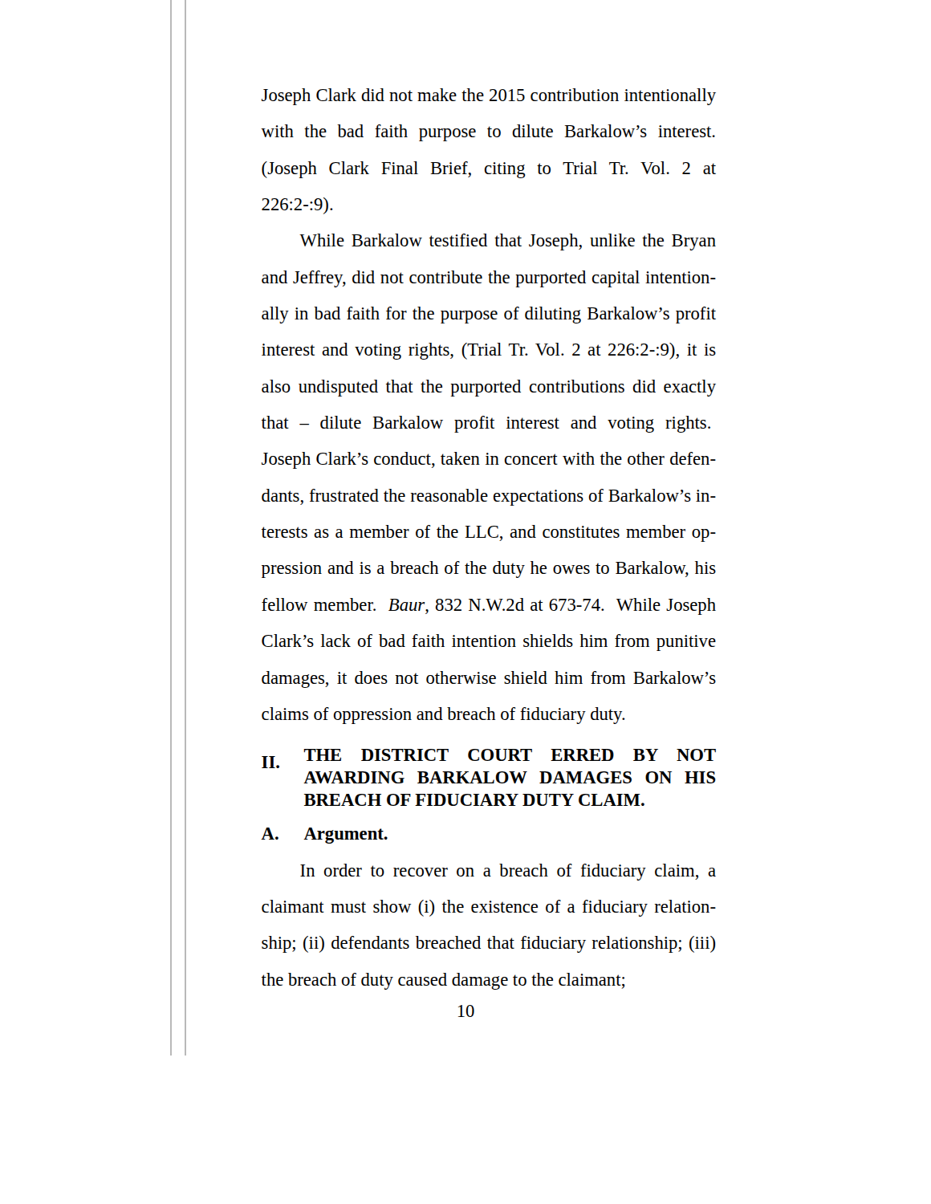Joseph Clark did not make the 2015 contribution intentionally with the bad faith purpose to dilute Barkalow’s interest. (Joseph Clark Final Brief, citing to Trial Tr. Vol. 2 at 226:2-:9).
While Barkalow testified that Joseph, unlike the Bryan and Jeffrey, did not contribute the purported capital intentionally in bad faith for the purpose of diluting Barkalow’s profit interest and voting rights, (Trial Tr. Vol. 2 at 226:2-:9), it is also undisputed that the purported contributions did exactly that – dilute Barkalow profit interest and voting rights. Joseph Clark’s conduct, taken in concert with the other defendants, frustrated the reasonable expectations of Barkalow’s interests as a member of the LLC, and constitutes member oppression and is a breach of the duty he owes to Barkalow, his fellow member. Baur, 832 N.W.2d at 673-74. While Joseph Clark’s lack of bad faith intention shields him from punitive damages, it does not otherwise shield him from Barkalow’s claims of oppression and breach of fiduciary duty.
II.
The District Court Erred By Not Awarding Barkalow Damages On His Breach Of Fiduciary Duty Claim.
A.
Argument.
In order to recover on a breach of fiduciary claim, a claimant must show (i) the existence of a fiduciary relationship; (ii) defendants breached that fiduciary relationship; (iii) the breach of duty caused damage to the claimant;
10